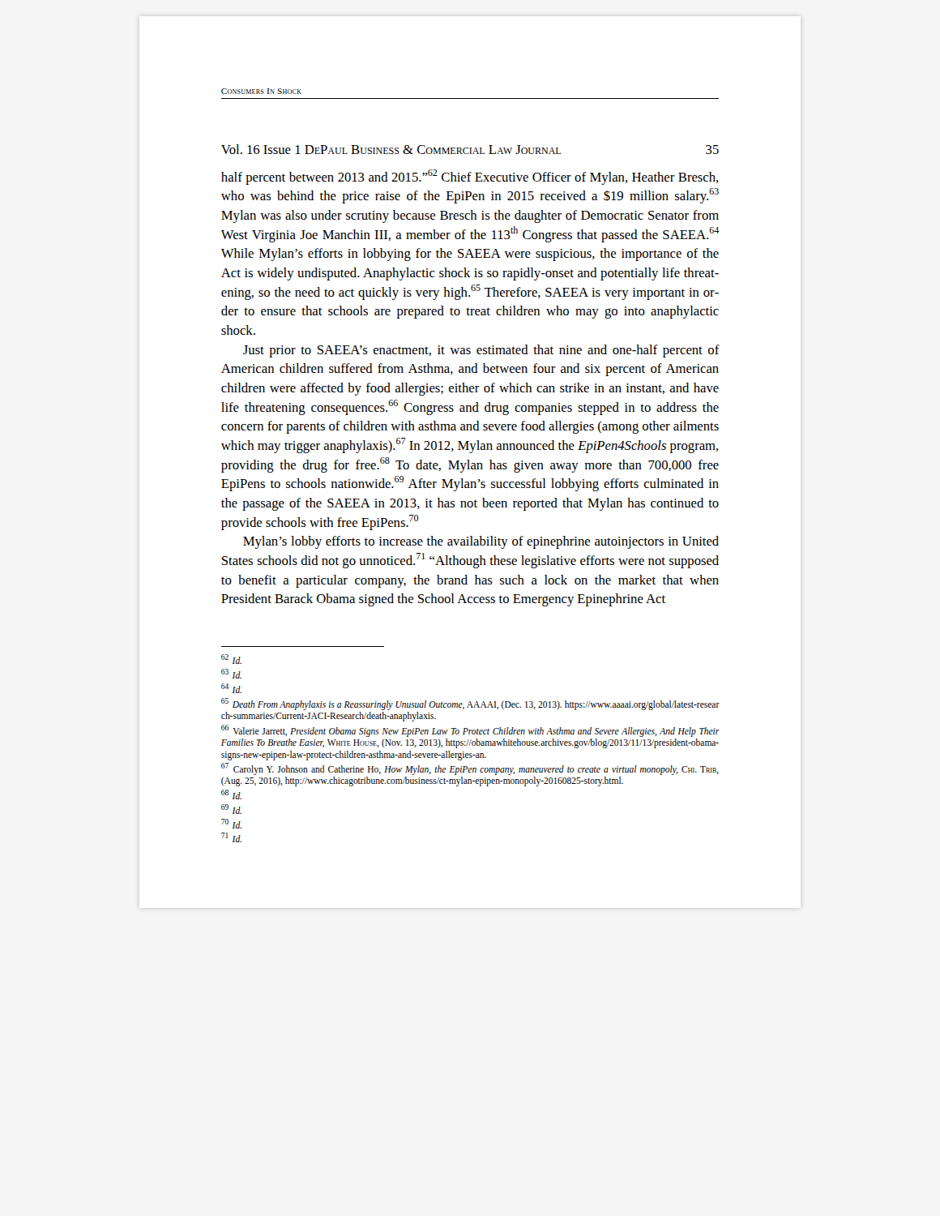Consumers In Shock
Vol. 16 Issue 1 DePaul Business & Commercial Law Journal 35
half percent between 2013 and 2015.”62 Chief Executive Officer of Mylan, Heather Bresch, who was behind the price raise of the EpiPen in 2015 received a $19 million salary.63 Mylan was also under scrutiny because Bresch is the daughter of Democratic Senator from West Virginia Joe Manchin III, a member of the 113th Congress that passed the SAEEA.64 While Mylan’s efforts in lobbying for the SAEEA were suspicious, the importance of the Act is widely undisputed. Anaphylactic shock is so rapidly-onset and potentially life threatening, so the need to act quickly is very high.65 Therefore, SAEEA is very important in order to ensure that schools are prepared to treat children who may go into anaphylactic shock.
Just prior to SAEEA’s enactment, it was estimated that nine and one-half percent of American children suffered from Asthma, and between four and six percent of American children were affected by food allergies; either of which can strike in an instant, and have life threatening consequences.66 Congress and drug companies stepped in to address the concern for parents of children with asthma and severe food allergies (among other ailments which may trigger anaphylaxis).67 In 2012, Mylan announced the EpiPen4Schools program, providing the drug for free.68 To date, Mylan has given away more than 700,000 free EpiPens to schools nationwide.69 After Mylan’s successful lobbying efforts culminated in the passage of the SAEEA in 2013, it has not been reported that Mylan has continued to provide schools with free EpiPens.70
Mylan’s lobby efforts to increase the availability of epinephrine autoinjectors in United States schools did not go unnoticed.71 “Although these legislative efforts were not supposed to benefit a particular company, the brand has such a lock on the market that when President Barack Obama signed the School Access to Emergency Epinephrine Act
62 Id.
63 Id.
64 Id.
65 Death From Anaphylaxis is a Reassuringly Unusual Outcome, AAAAI, (Dec. 13, 2013). https://www.aaaai.org/global/latest-research-summaries/Current-JACI-Research/death-anaphylaxis.
66 Valerie Jarrett, President Obama Signs New EpiPen Law To Protect Children with Asthma and Severe Allergies, And Help Their Families To Breathe Easier, White House, (Nov. 13, 2013), https://obamawhitehouse.archives.gov/blog/2013/11/13/president-obama-signs-new-epipen-law-protect-children-asthma-and-severe-allergies-an.
67 Carolyn Y. Johnson and Catherine Ho, How Mylan, the EpiPen company, maneuvered to create a virtual monopoly, Chi. Trib, (Aug. 25, 2016), http://www.chicagotribune.com/business/ct-mylan-epipen-monopoly-20160825-story.html.
68 Id.
69 Id.
70 Id.
71 Id.